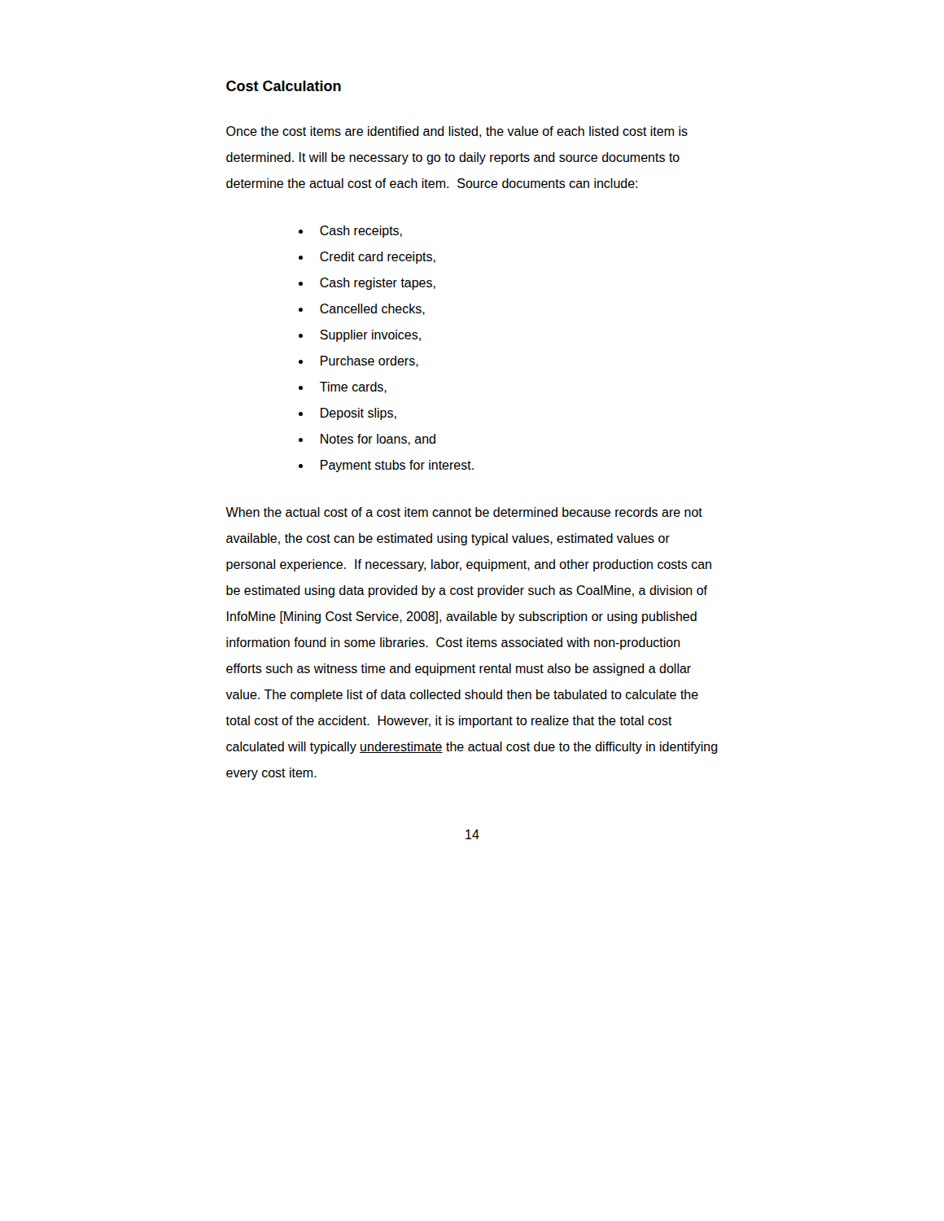Cost Calculation
Once the cost items are identified and listed, the value of each listed cost item is determined. It will be necessary to go to daily reports and source documents to determine the actual cost of each item. Source documents can include:
Cash receipts,
Credit card receipts,
Cash register tapes,
Cancelled checks,
Supplier invoices,
Purchase orders,
Time cards,
Deposit slips,
Notes for loans, and
Payment stubs for interest.
When the actual cost of a cost item cannot be determined because records are not available, the cost can be estimated using typical values, estimated values or personal experience. If necessary, labor, equipment, and other production costs can be estimated using data provided by a cost provider such as CoalMine, a division of InfoMine [Mining Cost Service, 2008], available by subscription or using published information found in some libraries. Cost items associated with non-production efforts such as witness time and equipment rental must also be assigned a dollar value. The complete list of data collected should then be tabulated to calculate the total cost of the accident. However, it is important to realize that the total cost calculated will typically underestimate the actual cost due to the difficulty in identifying every cost item.
14